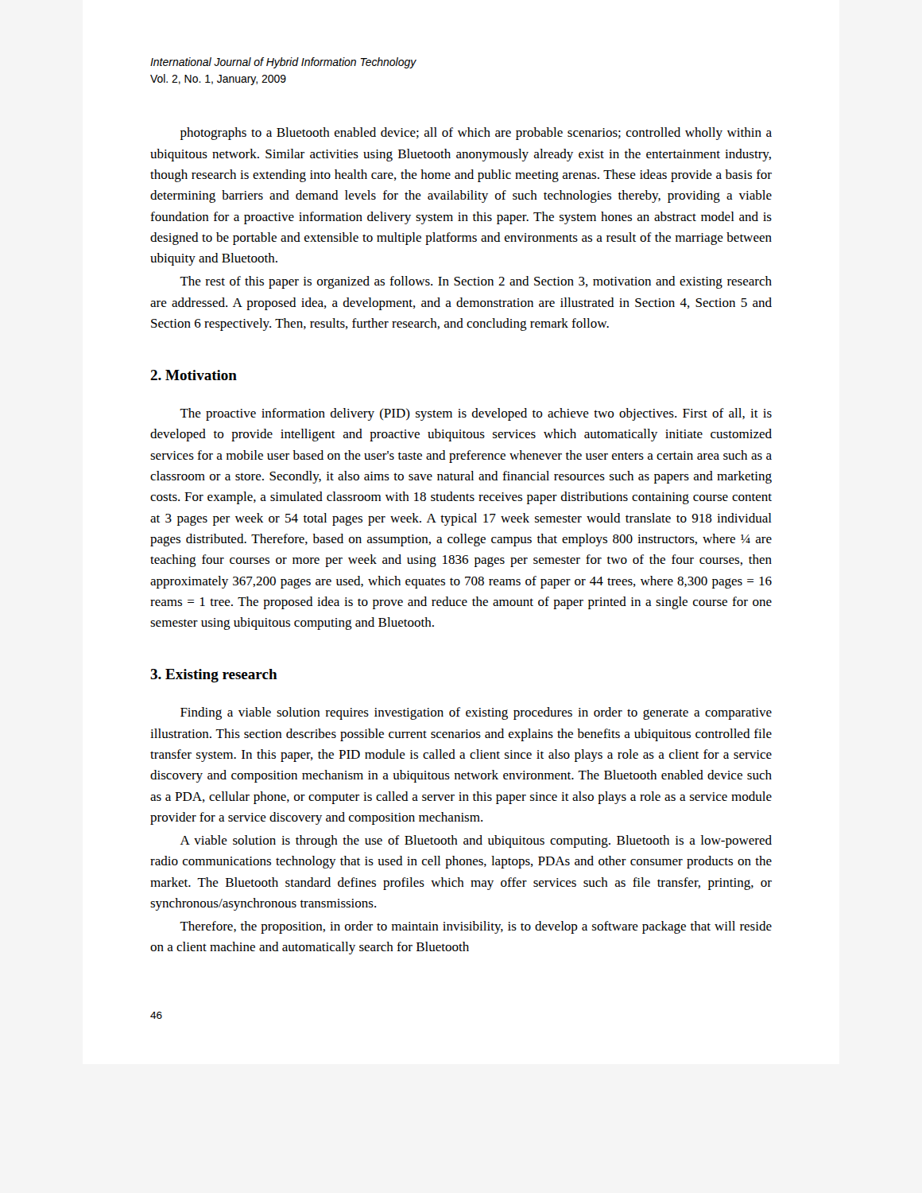International Journal of Hybrid Information Technology
Vol. 2, No. 1, January, 2009
photographs to a Bluetooth enabled device; all of which are probable scenarios; controlled wholly within a ubiquitous network. Similar activities using Bluetooth anonymously already exist in the entertainment industry, though research is extending into health care, the home and public meeting arenas. These ideas provide a basis for determining barriers and demand levels for the availability of such technologies thereby, providing a viable foundation for a proactive information delivery system in this paper. The system hones an abstract model and is designed to be portable and extensible to multiple platforms and environments as a result of the marriage between ubiquity and Bluetooth.
The rest of this paper is organized as follows. In Section 2 and Section 3, motivation and existing research are addressed. A proposed idea, a development, and a demonstration are illustrated in Section 4, Section 5 and Section 6 respectively. Then, results, further research, and concluding remark follow.
2. Motivation
The proactive information delivery (PID) system is developed to achieve two objectives. First of all, it is developed to provide intelligent and proactive ubiquitous services which automatically initiate customized services for a mobile user based on the user's taste and preference whenever the user enters a certain area such as a classroom or a store. Secondly, it also aims to save natural and financial resources such as papers and marketing costs. For example, a simulated classroom with 18 students receives paper distributions containing course content at 3 pages per week or 54 total pages per week. A typical 17 week semester would translate to 918 individual pages distributed. Therefore, based on assumption, a college campus that employs 800 instructors, where ¼ are teaching four courses or more per week and using 1836 pages per semester for two of the four courses, then approximately 367,200 pages are used, which equates to 708 reams of paper or 44 trees, where 8,300 pages = 16 reams = 1 tree. The proposed idea is to prove and reduce the amount of paper printed in a single course for one semester using ubiquitous computing and Bluetooth.
3. Existing research
Finding a viable solution requires investigation of existing procedures in order to generate a comparative illustration. This section describes possible current scenarios and explains the benefits a ubiquitous controlled file transfer system. In this paper, the PID module is called a client since it also plays a role as a client for a service discovery and composition mechanism in a ubiquitous network environment. The Bluetooth enabled device such as a PDA, cellular phone, or computer is called a server in this paper since it also plays a role as a service module provider for a service discovery and composition mechanism.
A viable solution is through the use of Bluetooth and ubiquitous computing. Bluetooth is a low-powered radio communications technology that is used in cell phones, laptops, PDAs and other consumer products on the market. The Bluetooth standard defines profiles which may offer services such as file transfer, printing, or synchronous/asynchronous transmissions.
Therefore, the proposition, in order to maintain invisibility, is to develop a software package that will reside on a client machine and automatically search for Bluetooth
46